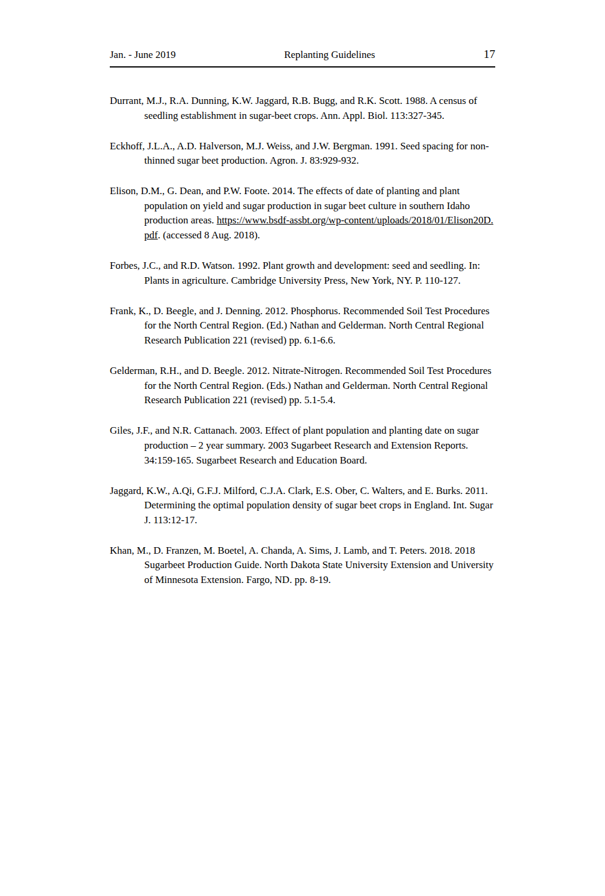Jan. - June 2019 Replanting Guidelines 17
Durrant, M.J., R.A. Dunning, K.W. Jaggard, R.B. Bugg, and R.K. Scott. 1988. A census of seedling establishment in sugar-beet crops. Ann. Appl. Biol. 113:327-345.
Eckhoff, J.L.A., A.D. Halverson, M.J. Weiss, and J.W. Bergman. 1991. Seed spacing for non-thinned sugar beet production. Agron. J. 83:929-932.
Elison, D.M., G. Dean, and P.W. Foote. 2014. The effects of date of planting and plant population on yield and sugar production in sugar beet culture in southern Idaho production areas. https://www.bsdf-assbt.org/wp-content/uploads/2018/01/Elison20D.pdf. (accessed 8 Aug. 2018).
Forbes, J.C., and R.D. Watson. 1992. Plant growth and development: seed and seedling. In: Plants in agriculture. Cambridge University Press, New York, NY. P. 110-127.
Frank, K., D. Beegle, and J. Denning. 2012. Phosphorus. Recommended Soil Test Procedures for the North Central Region. (Ed.) Nathan and Gelderman. North Central Regional Research Publication 221 (revised) pp. 6.1-6.6.
Gelderman, R.H., and D. Beegle. 2012. Nitrate-Nitrogen. Recommended Soil Test Procedures for the North Central Region. (Eds.) Nathan and Gelderman. North Central Regional Research Publication 221 (revised) pp. 5.1-5.4.
Giles, J.F., and N.R. Cattanach. 2003. Effect of plant population and planting date on sugar production – 2 year summary. 2003 Sugarbeet Research and Extension Reports. 34:159-165. Sugarbeet Research and Education Board.
Jaggard, K.W., A.Qi, G.F.J. Milford, C.J.A. Clark, E.S. Ober, C. Walters, and E. Burks. 2011. Determining the optimal population density of sugar beet crops in England. Int. Sugar J. 113:12-17.
Khan, M., D. Franzen, M. Boetel, A. Chanda, A. Sims, J. Lamb, and T. Peters. 2018. 2018 Sugarbeet Production Guide. North Dakota State University Extension and University of Minnesota Extension. Fargo, ND. pp. 8-19.